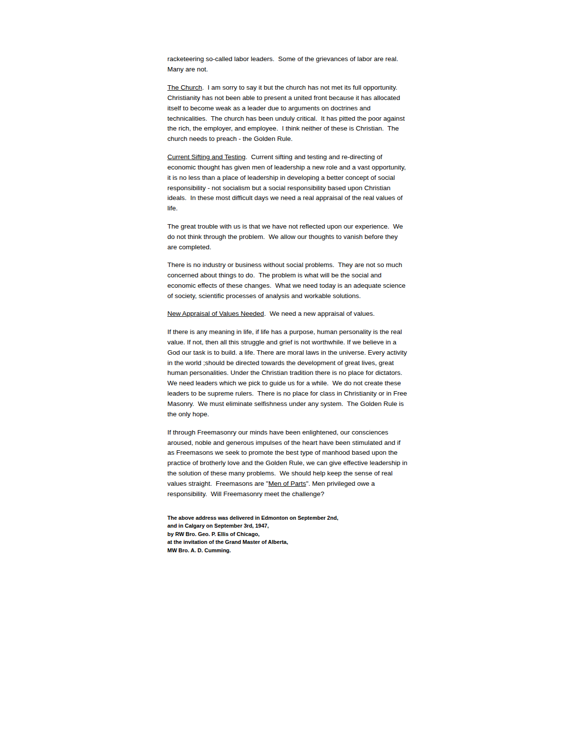racketeering so-called labor leaders. Some of the grievances of labor are real. Many are not.
The Church. I am sorry to say it but the church has not met its full opportunity. Christianity has not been able to present a united front because it has allocated itself to become weak as a leader due to arguments on doctrines and technicalities. The church has been unduly critical. It has pitted the poor against the rich, the employer, and employee. I think neither of these is Christian. The church needs to preach - the Golden Rule.
Current Sifting and Testing. Current sifting and testing and re-directing of economic thought has given men of leadership a new role and a vast opportunity, it is no less than a place of leadership in developing a better concept of social responsibility - not socialism but a social responsibility based upon Christian ideals. In these most difficult days we need a real appraisal of the real values of life.
The great trouble with us is that we have not reflected upon our experience. We do not think through the problem. We allow our thoughts to vanish before they are completed.
There is no industry or business without social problems. They are not so much concerned about things to do. The problem is what will be the social and economic effects of these changes. What we need today is an adequate science of society, scientific processes of analysis and workable solutions.
New Appraisal of Values Needed. We need a new appraisal of values.
If there is any meaning in life, if life has a purpose, human personality is the real value. If not, then all this struggle and grief is not worthwhile. If we believe in a God our task is to build. a life. There are moral laws in the universe. Every activity in the world ;should be directed towards the development of great lives, great human personalities. Under the Christian tradition there is no place for dictators. We need leaders which we pick to guide us for a while. We do not create these leaders to be supreme rulers. There is no place for class in Christianity or in Free Masonry. We must eliminate selfishness under any system. The Golden Rule is the only hope.
If through Freemasonry our minds have been enlightened, our consciences aroused, noble and generous impulses of the heart have been stimulated and if as Freemasons we seek to promote the best type of manhood based upon the practice of brotherly love and the Golden Rule, we can give effective leadership in the solution of these many problems. We should help keep the sense of real values straight. Freemasons are "Men of Parts". Men privileged owe a responsibility. Will Freemasonry meet the challenge?
The above address was delivered in Edmonton on September 2nd, and in Calgary on September 3rd, 1947, by RW Bro. Geo. P. Ellis of Chicago, at the invitation of the Grand Master of Alberta, MW Bro. A. D. Cumming.